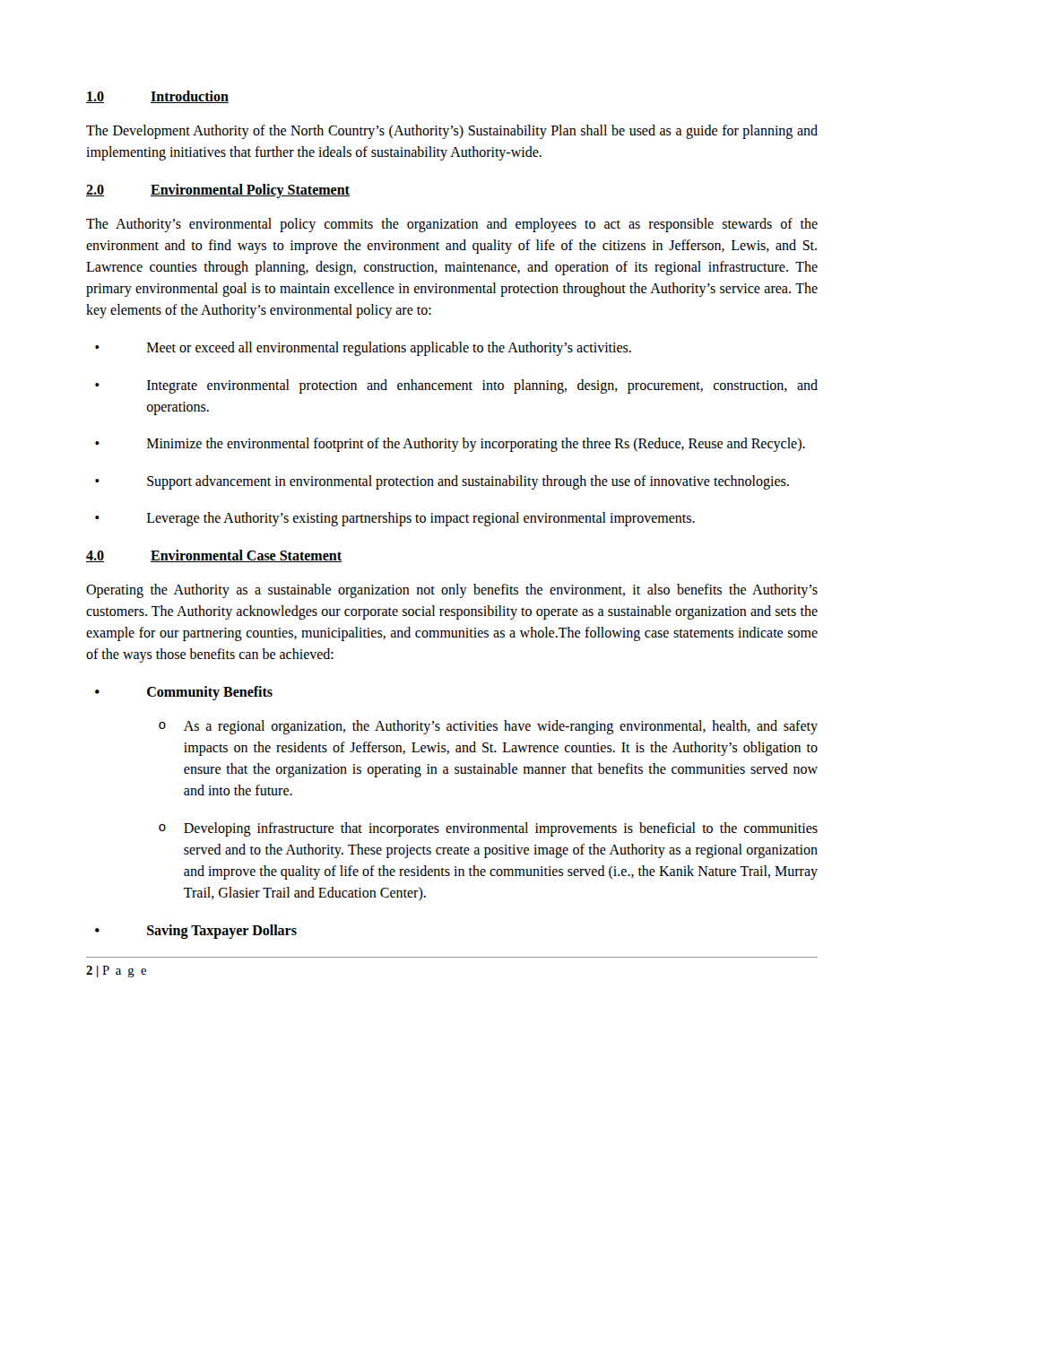1.0 Introduction
The Development Authority of the North Country’s (Authority’s) Sustainability Plan shall be used as a guide for planning and implementing initiatives that further the ideals of sustainability Authority-wide.
2.0 Environmental Policy Statement
The Authority’s environmental policy commits the organization and employees to act as responsible stewards of the environment and to find ways to improve the environment and quality of life of the citizens in Jefferson, Lewis, and St. Lawrence counties through planning, design, construction, maintenance, and operation of its regional infrastructure. The primary environmental goal is to maintain excellence in environmental protection throughout the Authority’s service area. The key elements of the Authority’s environmental policy are to:
Meet or exceed all environmental regulations applicable to the Authority’s activities.
Integrate environmental protection and enhancement into planning, design, procurement, construction, and operations.
Minimize the environmental footprint of the Authority by incorporating the three Rs (Reduce, Reuse and Recycle).
Support advancement in environmental protection and sustainability through the use of innovative technologies.
Leverage the Authority’s existing partnerships to impact regional environmental improvements.
4.0 Environmental Case Statement
Operating the Authority as a sustainable organization not only benefits the environment, it also benefits the Authority’s customers. The Authority acknowledges our corporate social responsibility to operate as a sustainable organization and sets the example for our partnering counties, municipalities, and communities as a whole.The following case statements indicate some of the ways those benefits can be achieved:
Community Benefits
As a regional organization, the Authority’s activities have wide-ranging environmental, health, and safety impacts on the residents of Jefferson, Lewis, and St. Lawrence counties. It is the Authority’s obligation to ensure that the organization is operating in a sustainable manner that benefits the communities served now and into the future.
Developing infrastructure that incorporates environmental improvements is beneficial to the communities served and to the Authority. These projects create a positive image of the Authority as a regional organization and improve the quality of life of the residents in the communities served (i.e., the Kanik Nature Trail, Murray Trail, Glasier Trail and Education Center).
Saving Taxpayer Dollars
2 | P a g e